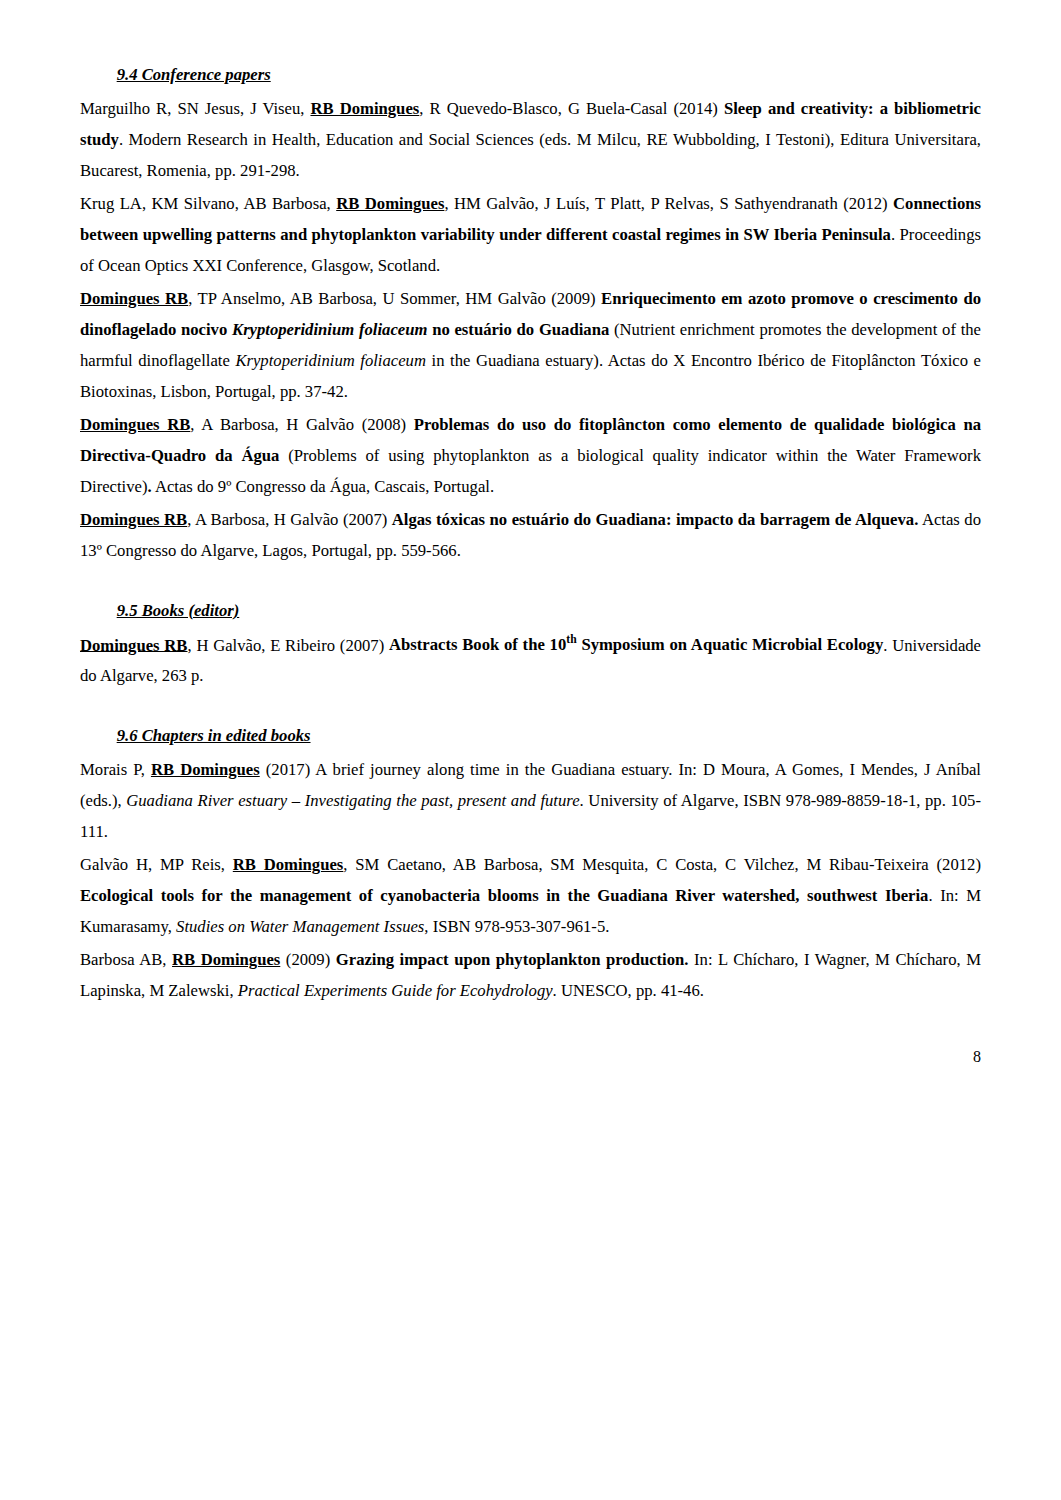9.4 Conference papers
Marguilho R, SN Jesus, J Viseu, RB Domingues, R Quevedo-Blasco, G Buela-Casal (2014) Sleep and creativity: a bibliometric study. Modern Research in Health, Education and Social Sciences (eds. M Milcu, RE Wubbolding, I Testoni), Editura Universitara, Bucarest, Romenia, pp. 291-298.
Krug LA, KM Silvano, AB Barbosa, RB Domingues, HM Galvão, J Luís, T Platt, P Relvas, S Sathyendranath (2012) Connections between upwelling patterns and phytoplankton variability under different coastal regimes in SW Iberia Peninsula. Proceedings of Ocean Optics XXI Conference, Glasgow, Scotland.
Domingues RB, TP Anselmo, AB Barbosa, U Sommer, HM Galvão (2009) Enriquecimento em azoto promove o crescimento do dinoflagelado nocivo Kryptoperidinium foliaceum no estuário do Guadiana (Nutrient enrichment promotes the development of the harmful dinoflagellate Kryptoperidinium foliaceum in the Guadiana estuary). Actas do X Encontro Ibérico de Fitoplâncton Tóxico e Biotoxinas, Lisbon, Portugal, pp. 37-42.
Domingues RB, A Barbosa, H Galvão (2008) Problemas do uso do fitoplâncton como elemento de qualidade biológica na Directiva-Quadro da Água (Problems of using phytoplankton as a biological quality indicator within the Water Framework Directive). Actas do 9º Congresso da Água, Cascais, Portugal.
Domingues RB, A Barbosa, H Galvão (2007) Algas tóxicas no estuário do Guadiana: impacto da barragem de Alqueva. Actas do 13º Congresso do Algarve, Lagos, Portugal, pp. 559-566.
9.5 Books (editor)
Domingues RB, H Galvão, E Ribeiro (2007) Abstracts Book of the 10th Symposium on Aquatic Microbial Ecology. Universidade do Algarve, 263 p.
9.6 Chapters in edited books
Morais P, RB Domingues (2017) A brief journey along time in the Guadiana estuary. In: D Moura, A Gomes, I Mendes, J Aníbal (eds.), Guadiana River estuary – Investigating the past, present and future. University of Algarve, ISBN 978-989-8859-18-1, pp. 105-111.
Galvão H, MP Reis, RB Domingues, SM Caetano, AB Barbosa, SM Mesquita, C Costa, C Vilchez, M Ribau-Teixeira (2012) Ecological tools for the management of cyanobacteria blooms in the Guadiana River watershed, southwest Iberia. In: M Kumarasamy, Studies on Water Management Issues, ISBN 978-953-307-961-5.
Barbosa AB, RB Domingues (2009) Grazing impact upon phytoplankton production. In: L Chícharo, I Wagner, M Chícharo, M Lapinska, M Zalewski, Practical Experiments Guide for Ecohydrology. UNESCO, pp. 41-46.
8